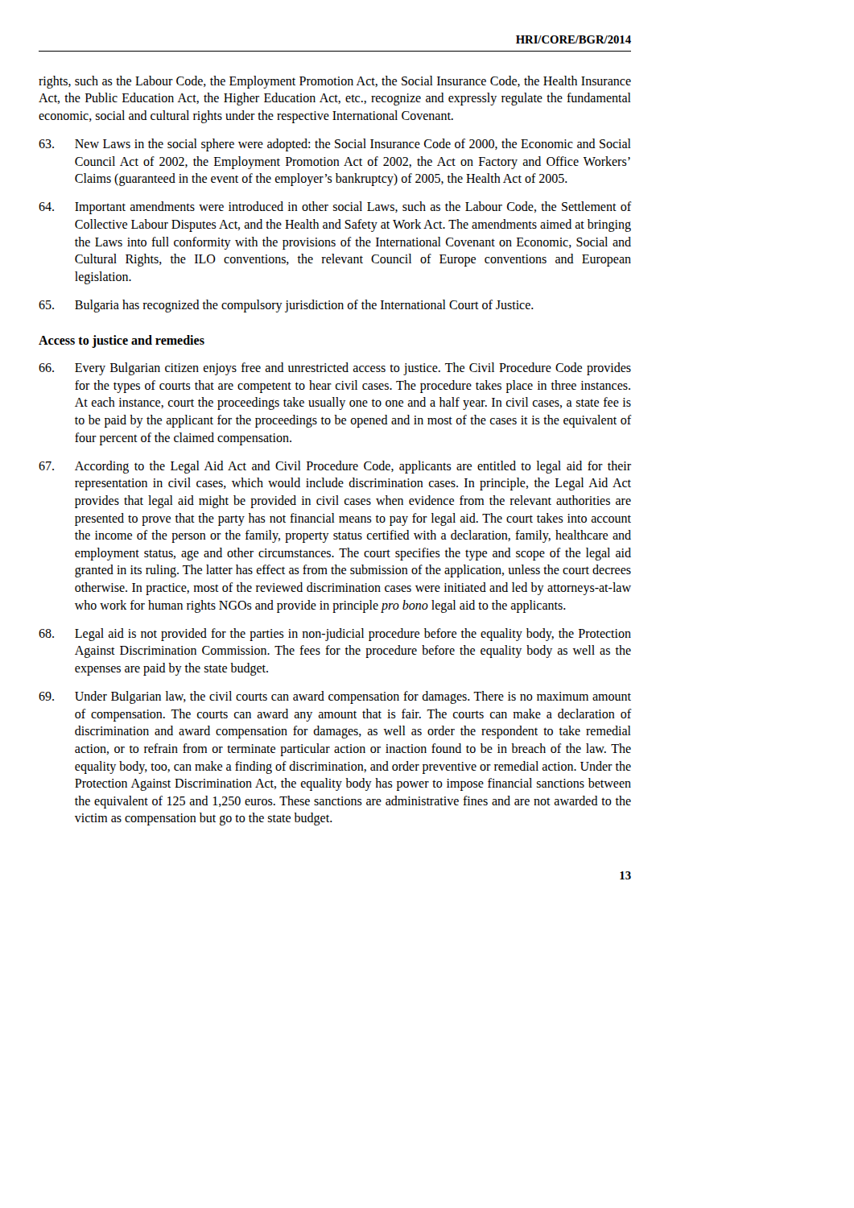HRI/CORE/BGR/2014
rights, such as the Labour Code, the Employment Promotion Act, the Social Insurance Code, the Health Insurance Act, the Public Education Act, the Higher Education Act, etc., recognize and expressly regulate the fundamental economic, social and cultural rights under the respective International Covenant.
63.
New Laws in the social sphere were adopted: the Social Insurance Code of 2000, the Economic and Social Council Act of 2002, the Employment Promotion Act of 2002, the Act on Factory and Office Workers’ Claims (guaranteed in the event of the employer’s bankruptcy) of 2005, the Health Act of 2005.
64.
Important amendments were introduced in other social Laws, such as the Labour Code, the Settlement of Collective Labour Disputes Act, and the Health and Safety at Work Act. The amendments aimed at bringing the Laws into full conformity with the provisions of the International Covenant on Economic, Social and Cultural Rights, the ILO conventions, the relevant Council of Europe conventions and European legislation.
65.
Bulgaria has recognized the compulsory jurisdiction of the International Court of Justice.
Access to justice and remedies
66.
Every Bulgarian citizen enjoys free and unrestricted access to justice. The Civil Procedure Code provides for the types of courts that are competent to hear civil cases. The procedure takes place in three instances. At each instance, court the proceedings take usually one to one and a half year. In civil cases, a state fee is to be paid by the applicant for the proceedings to be opened and in most of the cases it is the equivalent of four percent of the claimed compensation.
67.
According to the Legal Aid Act and Civil Procedure Code, applicants are entitled to legal aid for their representation in civil cases, which would include discrimination cases. In principle, the Legal Aid Act provides that legal aid might be provided in civil cases when evidence from the relevant authorities are presented to prove that the party has not financial means to pay for legal aid. The court takes into account the income of the person or the family, property status certified with a declaration, family, healthcare and employment status, age and other circumstances. The court specifies the type and scope of the legal aid granted in its ruling. The latter has effect as from the submission of the application, unless the court decrees otherwise. In practice, most of the reviewed discrimination cases were initiated and led by attorneys-at-law who work for human rights NGOs and provide in principle pro bono legal aid to the applicants.
68.
Legal aid is not provided for the parties in non-judicial procedure before the equality body, the Protection Against Discrimination Commission. The fees for the procedure before the equality body as well as the expenses are paid by the state budget.
69.
Under Bulgarian law, the civil courts can award compensation for damages. There is no maximum amount of compensation. The courts can award any amount that is fair. The courts can make a declaration of discrimination and award compensation for damages, as well as order the respondent to take remedial action, or to refrain from or terminate particular action or inaction found to be in breach of the law. The equality body, too, can make a finding of discrimination, and order preventive or remedial action. Under the Protection Against Discrimination Act, the equality body has power to impose financial sanctions between the equivalent of 125 and 1,250 euros. These sanctions are administrative fines and are not awarded to the victim as compensation but go to the state budget.
13